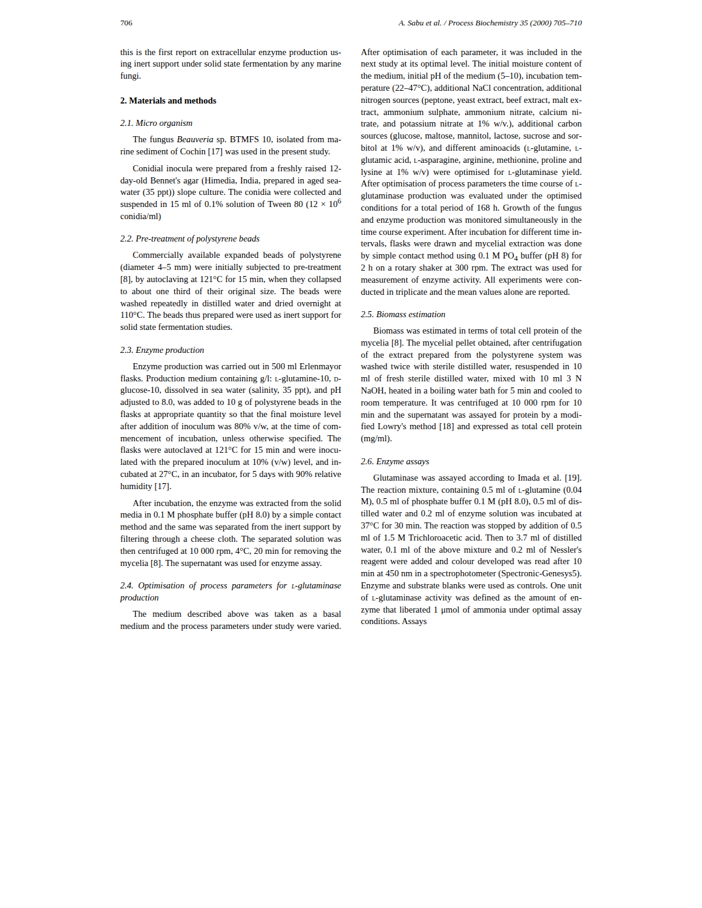706 A. Sabu et al. / Process Biochemistry 35 (2000) 705–710
this is the first report on extracellular enzyme production using inert support under solid state fermentation by any marine fungi.
2. Materials and methods
2.1. Micro organism
The fungus Beauveria sp. BTMFS 10, isolated from marine sediment of Cochin [17] was used in the present study.
Conidial inocula were prepared from a freshly raised 12-day-old Bennet's agar (Himedia, India, prepared in aged seawater (35 ppt)) slope culture. The conidia were collected and suspended in 15 ml of 0.1% solution of Tween 80 (12 × 106 conidia/ml)
2.2. Pre-treatment of polystyrene beads
Commercially available expanded beads of polystyrene (diameter 4–5 mm) were initially subjected to pre-treatment [8], by autoclaving at 121°C for 15 min, when they collapsed to about one third of their original size. The beads were washed repeatedly in distilled water and dried overnight at 110°C. The beads thus prepared were used as inert support for solid state fermentation studies.
2.3. Enzyme production
Enzyme production was carried out in 500 ml Erlenmayor flasks. Production medium containing g/l: l-glutamine-10, d-glucose-10, dissolved in sea water (salinity, 35 ppt), and pH adjusted to 8.0, was added to 10 g of polystyrene beads in the flasks at appropriate quantity so that the final moisture level after addition of inoculum was 80% v/w, at the time of commencement of incubation, unless otherwise specified. The flasks were autoclaved at 121°C for 15 min and were inoculated with the prepared inoculum at 10% (v/w) level, and incubated at 27°C, in an incubator, for 5 days with 90% relative humidity [17].
After incubation, the enzyme was extracted from the solid media in 0.1 M phosphate buffer (pH 8.0) by a simple contact method and the same was separated from the inert support by filtering through a cheese cloth. The separated solution was then centrifuged at 10 000 rpm, 4°C, 20 min for removing the mycelia [8]. The supernatant was used for enzyme assay.
2.4. Optimisation of process parameters for l-glutaminase production
The medium described above was taken as a basal medium and the process parameters under study were varied. After optimisation of each parameter, it was included in the next study at its optimal level. The initial moisture content of the medium, initial pH of the medium (5–10), incubation temperature (22–47°C), additional NaCl concentration, additional nitrogen sources (peptone, yeast extract, beef extract, malt extract, ammonium sulphate, ammonium nitrate, calcium nitrate, and potassium nitrate at 1% w/v.), additional carbon sources (glucose, maltose, mannitol, lactose, sucrose and sorbitol at 1% w/v), and different aminoacids (l-glutamine, l-glutamic acid, l-asparagine, arginine, methionine, proline and lysine at 1% w/v) were optimised for l-glutaminase yield. After optimisation of process parameters the time course of l-glutaminase production was evaluated under the optimised conditions for a total period of 168 h. Growth of the fungus and enzyme production was monitored simultaneously in the time course experiment. After incubation for different time intervals, flasks were drawn and mycelial extraction was done by simple contact method using 0.1 M PO4 buffer (pH 8) for 2 h on a rotary shaker at 300 rpm. The extract was used for measurement of enzyme activity. All experiments were conducted in triplicate and the mean values alone are reported.
2.5. Biomass estimation
Biomass was estimated in terms of total cell protein of the mycelia [8]. The mycelial pellet obtained, after centrifugation of the extract prepared from the polystyrene system was washed twice with sterile distilled water, resuspended in 10 ml of fresh sterile distilled water, mixed with 10 ml 3 N NaOH, heated in a boiling water bath for 5 min and cooled to room temperature. It was centrifuged at 10 000 rpm for 10 min and the supernatant was assayed for protein by a modified Lowry's method [18] and expressed as total cell protein (mg/ml).
2.6. Enzyme assays
Glutaminase was assayed according to Imada et al. [19]. The reaction mixture, containing 0.5 ml of l-glutamine (0.04 M), 0.5 ml of phosphate buffer 0.1 M (pH 8.0), 0.5 ml of distilled water and 0.2 ml of enzyme solution was incubated at 37°C for 30 min. The reaction was stopped by addition of 0.5 ml of 1.5 M Trichloroacetic acid. Then to 3.7 ml of distilled water, 0.1 ml of the above mixture and 0.2 ml of Nessler's reagent were added and colour developed was read after 10 min at 450 nm in a spectrophotometer (Spectronic-Genesys5). Enzyme and substrate blanks were used as controls. One unit of l-glutaminase activity was defined as the amount of enzyme that liberated 1 μmol of ammonia under optimal assay conditions. Assays